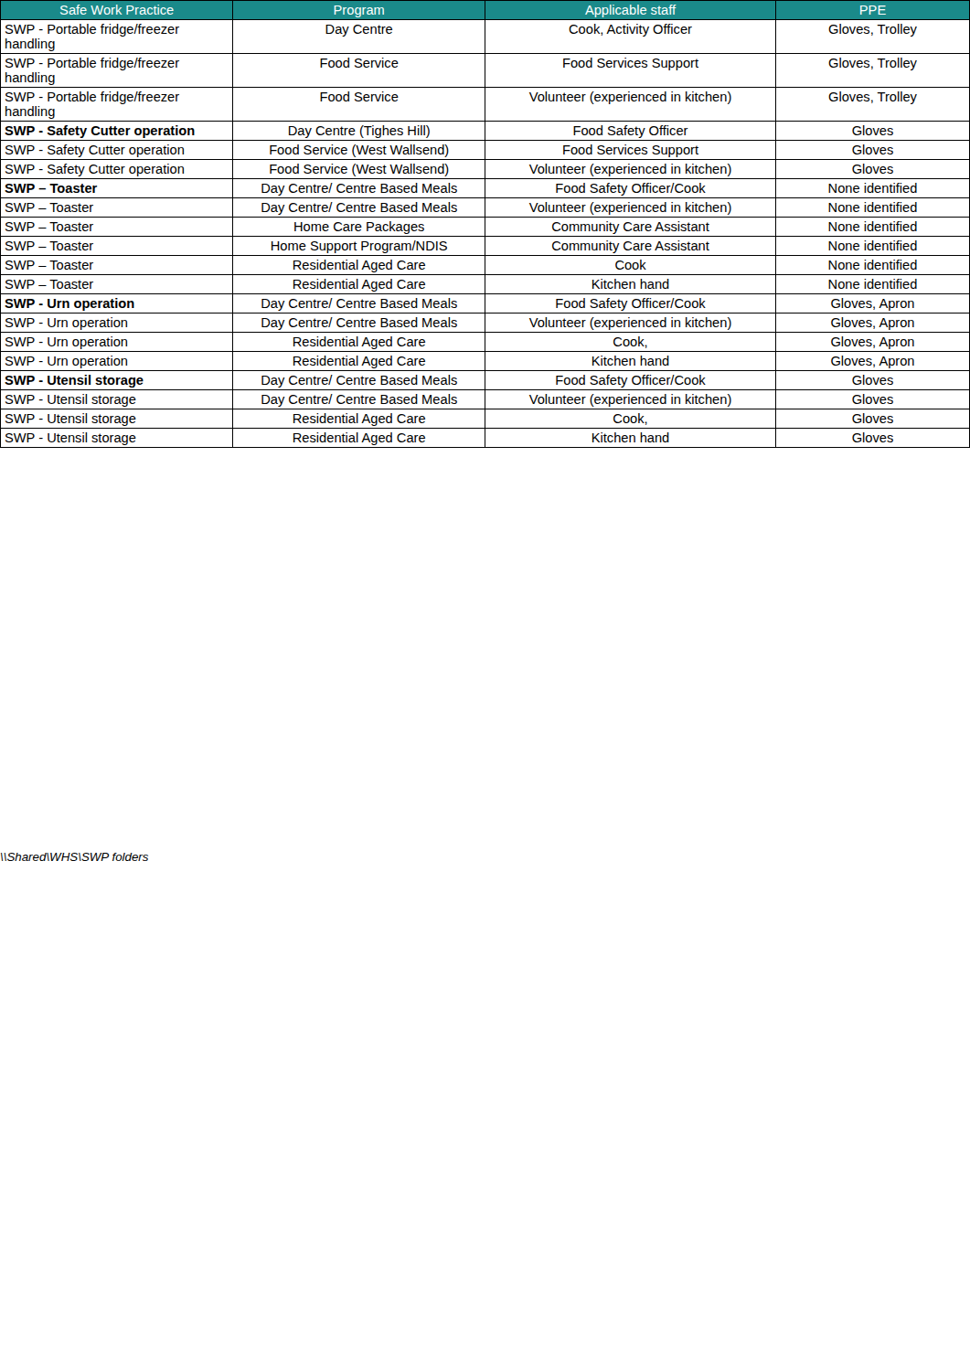| Safe Work Practice | Program | Applicable staff | PPE |
| --- | --- | --- | --- |
| SWP - Portable fridge/freezer handling | Day Centre | Cook, Activity Officer | Gloves, Trolley |
| SWP - Portable fridge/freezer handling | Food Service | Food Services Support | Gloves, Trolley |
| SWP - Portable fridge/freezer handling | Food Service | Volunteer (experienced in kitchen) | Gloves, Trolley |
| SWP - Safety Cutter operation | Day Centre (Tighes Hill) | Food Safety Officer | Gloves |
| SWP - Safety Cutter operation | Food Service (West Wallsend) | Food Services Support | Gloves |
| SWP - Safety Cutter operation | Food Service (West Wallsend) | Volunteer (experienced in kitchen) | Gloves |
| SWP – Toaster | Day Centre/ Centre Based Meals | Food Safety Officer/Cook | None identified |
| SWP – Toaster | Day Centre/ Centre Based Meals | Volunteer (experienced in kitchen) | None identified |
| SWP – Toaster | Home Care Packages | Community Care Assistant | None identified |
| SWP – Toaster | Home Support Program/NDIS | Community Care Assistant | None identified |
| SWP – Toaster | Residential Aged Care | Cook | None identified |
| SWP – Toaster | Residential Aged Care | Kitchen hand | None identified |
| SWP - Urn operation | Day Centre/ Centre Based Meals | Food Safety Officer/Cook | Gloves, Apron |
| SWP - Urn operation | Day Centre/ Centre Based Meals | Volunteer (experienced in kitchen) | Gloves, Apron |
| SWP - Urn operation | Residential Aged Care | Cook, | Gloves, Apron |
| SWP - Urn operation | Residential Aged Care | Kitchen hand | Gloves, Apron |
| SWP - Utensil storage | Day Centre/ Centre Based Meals | Food Safety Officer/Cook | Gloves |
| SWP - Utensil storage | Day Centre/ Centre Based Meals | Volunteer (experienced in kitchen) | Gloves |
| SWP - Utensil storage | Residential Aged Care | Cook, | Gloves |
| SWP - Utensil storage | Residential Aged Care | Kitchen hand | Gloves |
\\Shared\WHS\SWP folders